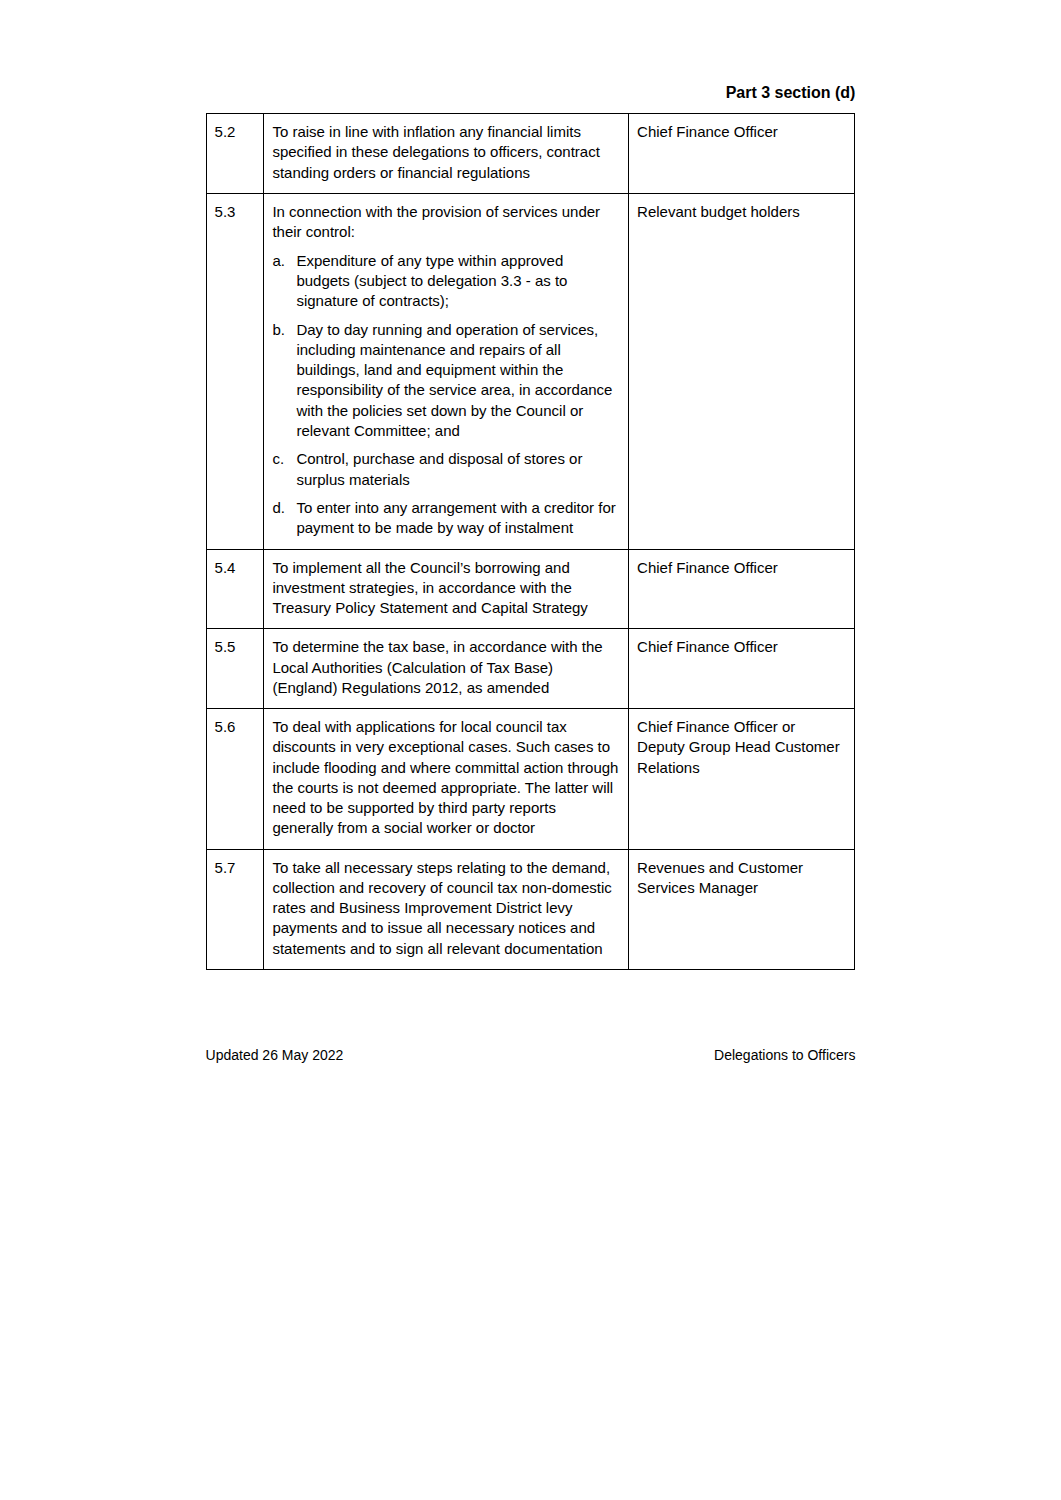Part 3 section (d)
| 5.2 | To raise in line with inflation any financial limits specified in these delegations to officers, contract standing orders or financial regulations | Chief Finance Officer |
| 5.3 | In connection with the provision of services under their control: a. Expenditure of any type within approved budgets (subject to delegation 3.3 - as to signature of contracts); b. Day to day running and operation of services, including maintenance and repairs of all buildings, land and equipment within the responsibility of the service area, in accordance with the policies set down by the Council or relevant Committee; and c. Control, purchase and disposal of stores or surplus materials d. To enter into any arrangement with a creditor for payment to be made by way of instalment | Relevant budget holders |
| 5.4 | To implement all the Council’s borrowing and investment strategies, in accordance with the Treasury Policy Statement and Capital Strategy | Chief Finance Officer |
| 5.5 | To determine the tax base, in accordance with the Local Authorities (Calculation of Tax Base) (England) Regulations 2012, as amended | Chief Finance Officer |
| 5.6 | To deal with applications for local council tax discounts in very exceptional cases. Such cases to include flooding and where committal action through the courts is not deemed appropriate. The latter will need to be supported by third party reports generally from a social worker or doctor | Chief Finance Officer or Deputy Group Head Customer Relations |
| 5.7 | To take all necessary steps relating to the demand, collection and recovery of council tax non-domestic rates and Business Improvement District levy payments and to issue all necessary notices and statements and to sign all relevant documentation | Revenues and Customer Services Manager |
Updated 26 May 2022 Delegations to Officers